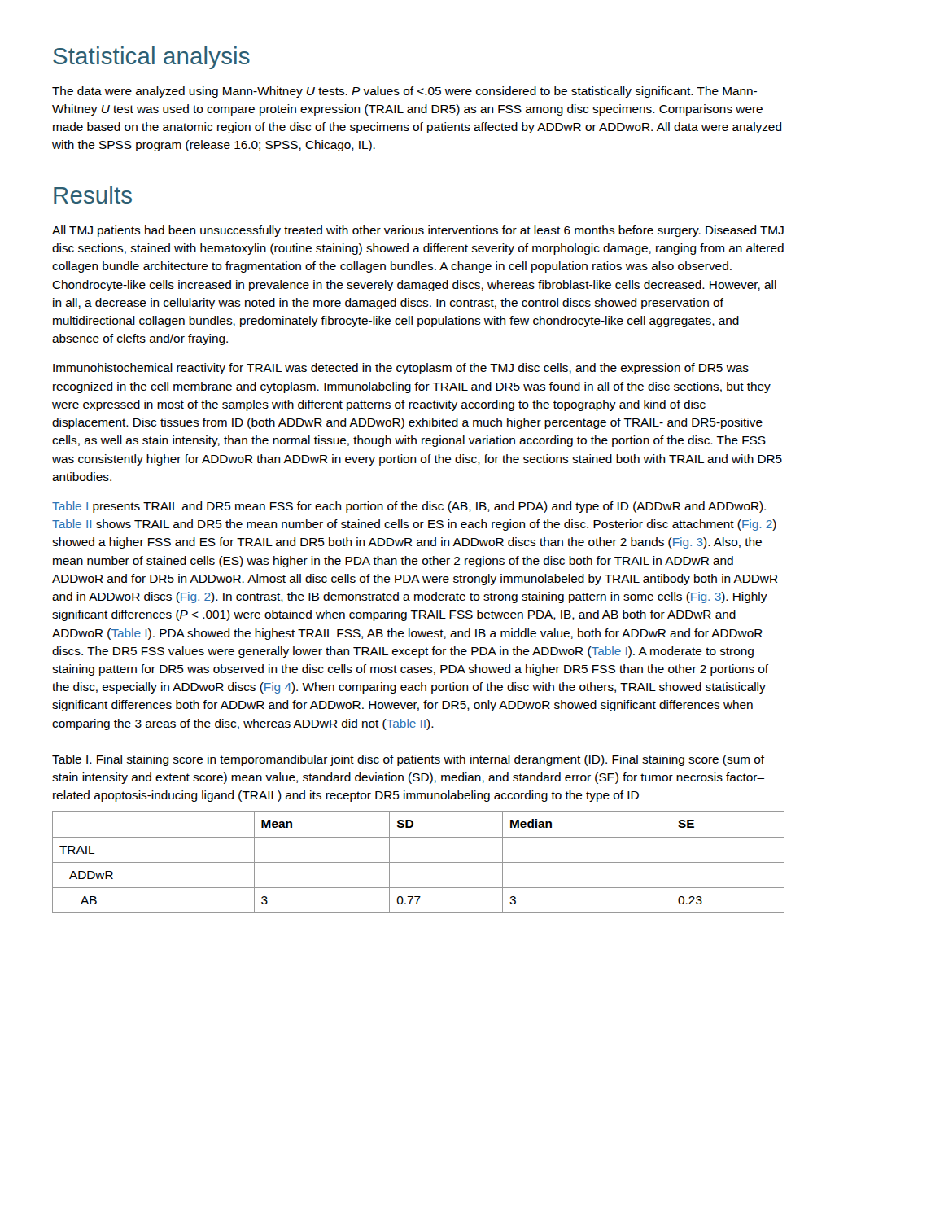Statistical analysis
The data were analyzed using Mann-Whitney U tests. P values of <.05 were considered to be statistically significant. The Mann-Whitney U test was used to compare protein expression (TRAIL and DR5) as an FSS among disc specimens. Comparisons were made based on the anatomic region of the disc of the specimens of patients affected by ADDwR or ADDwoR. All data were analyzed with the SPSS program (release 16.0; SPSS, Chicago, IL).
Results
All TMJ patients had been unsuccessfully treated with other various interventions for at least 6 months before surgery. Diseased TMJ disc sections, stained with hematoxylin (routine staining) showed a different severity of morphologic damage, ranging from an altered collagen bundle architecture to fragmentation of the collagen bundles. A change in cell population ratios was also observed. Chondrocyte-like cells increased in prevalence in the severely damaged discs, whereas fibroblast-like cells decreased. However, all in all, a decrease in cellularity was noted in the more damaged discs. In contrast, the control discs showed preservation of multidirectional collagen bundles, predominately fibrocyte-like cell populations with few chondrocyte-like cell aggregates, and absence of clefts and/or fraying.
Immunohistochemical reactivity for TRAIL was detected in the cytoplasm of the TMJ disc cells, and the expression of DR5 was recognized in the cell membrane and cytoplasm. Immunolabeling for TRAIL and DR5 was found in all of the disc sections, but they were expressed in most of the samples with different patterns of reactivity according to the topography and kind of disc displacement. Disc tissues from ID (both ADDwR and ADDwoR) exhibited a much higher percentage of TRAIL- and DR5-positive cells, as well as stain intensity, than the normal tissue, though with regional variation according to the portion of the disc. The FSS was consistently higher for ADDwoR than ADDwR in every portion of the disc, for the sections stained both with TRAIL and with DR5 antibodies.
Table I presents TRAIL and DR5 mean FSS for each portion of the disc (AB, IB, and PDA) and type of ID (ADDwR and ADDwoR). Table II shows TRAIL and DR5 the mean number of stained cells or ES in each region of the disc. Posterior disc attachment (Fig. 2) showed a higher FSS and ES for TRAIL and DR5 both in ADDwR and in ADDwoR discs than the other 2 bands (Fig. 3). Also, the mean number of stained cells (ES) was higher in the PDA than the other 2 regions of the disc both for TRAIL in ADDwR and ADDwoR and for DR5 in ADDwoR. Almost all disc cells of the PDA were strongly immunolabeled by TRAIL antibody both in ADDwR and in ADDwoR discs (Fig. 2). In contrast, the IB demonstrated a moderate to strong staining pattern in some cells (Fig. 3). Highly significant differences (P < .001) were obtained when comparing TRAIL FSS between PDA, IB, and AB both for ADDwR and ADDwoR (Table I). PDA showed the highest TRAIL FSS, AB the lowest, and IB a middle value, both for ADDwR and for ADDwoR discs. The DR5 FSS values were generally lower than TRAIL except for the PDA in the ADDwoR (Table I). A moderate to strong staining pattern for DR5 was observed in the disc cells of most cases, PDA showed a higher DR5 FSS than the other 2 portions of the disc, especially in ADDwoR discs (Fig 4). When comparing each portion of the disc with the others, TRAIL showed statistically significant differences both for ADDwR and for ADDwoR. However, for DR5, only ADDwoR showed significant differences when comparing the 3 areas of the disc, whereas ADDwR did not (Table II).
Table I. Final staining score in temporomandibular joint disc of patients with internal derangment (ID). Final staining score (sum of stain intensity and extent score) mean value, standard deviation (SD), median, and standard error (SE) for tumor necrosis factor–related apoptosis-inducing ligand (TRAIL) and its receptor DR5 immunolabeling according to the type of ID
| | Mean | SD | Median | SE |
| TRAIL | | | | |
| ADDwR | | | | |
| AB | 3 | 0.77 | 3 | 0.23 |